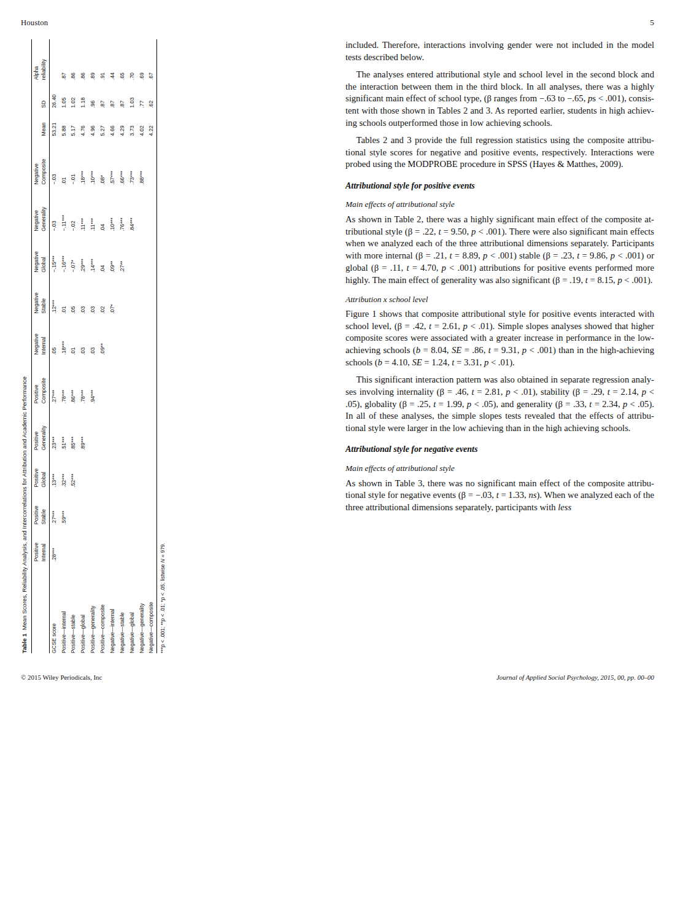Houston
5
Table 1 Mean Scores, Reliability Analysis, and Intercorrelations for Attribution and Academic Performance
| | Positive Internal | Positive Stable | Positive Global | Positive Generality | Positive Composite | Negative Internal | Negative Stable | Negative Global | Negative Generality | Negative Composite | Mean | SD | Alpha reliability |
| --- | --- | --- | --- | --- | --- | --- | --- | --- | --- | --- | --- | --- | --- |
| GCSE score | .28*** | .27*** | .13*** | .23*** | .27*** | .05 | .12*** | −.15*** | −.03 | −.03 | 53.21 | 26.40 | |
| Positive—internal | | .59*** | .32*** | .51*** | .78*** | .18*** | .01 | −.16*** | −.11*** | .01 | 5.88 | 1.05 | .87 |
| Positive—stable | | | .52*** | .85*** | .86*** | .01 | .05 | −.07* | −.02 | −.01 | 5.17 | 1.02 | .86 |
| Positive—global | | | | .89*** | .78*** | .03 | .03 | .29*** | .11*** | .18*** | 4.76 | 1.18 | .86 |
| Positive—generality | | | | | .94*** | .03 | .03 | .14*** | .11*** | .10*** | 4.96 | .96 | .89 |
| Positive—composite | | | | | | .09** | .02 | .04 | .04 | .08* | 5.27 | .87 | .91 |
| Negative—internal | | | | | | | .07* | .09** | .10*** | .57*** | 4.66 | .87 | .44 |
| Negative—stable | | | | | | | | .27** | .76*** | .66*** | 4.29 | .87 | .65 |
| Negative—global | | | | | | | | | .84*** | .73*** | 3.73 | 1.03 | .70 |
| Negative—generality | | | | | | | | | | .88*** | 4.02 | .77 | .69 |
| Negative—composite | | | | | | | | | | | 4.22 | .62 | .67 |
***p < .001; **p < .01; *p < .05; listwise N = 979.
included. Therefore, interactions involving gender were not included in the model tests described below.
The analyses entered attributional style and school level in the second block and the interaction between them in the third block. In all analyses, there was a highly significant main effect of school type, (β ranges from −.63 to −.65, ps < .001), consistent with those shown in Tables 2 and 3. As reported earlier, students in high achieving schools outperformed those in low achieving schools.
Tables 2 and 3 provide the full regression statistics using the composite attributional style scores for negative and positive events, respectively. Interactions were probed using the MODPROBE procedure in SPSS (Hayes & Matthes, 2009).
Attributional style for positive events
Main effects of attributional style
As shown in Table 2, there was a highly significant main effect of the composite attributional style (β = .22, t = 9.50, p < .001). There were also significant main effects when we analyzed each of the three attributional dimensions separately. Participants with more internal (β = .21, t = 8.89, p < .001) stable (β = .23, t = 9.86, p < .001) or global (β = .11, t = 4.70, p < .001) attributions for positive events performed more highly. The main effect of generality was also significant (β = .19, t = 8.15, p < .001).
Attribution x school level
Figure 1 shows that composite attributional style for positive events interacted with school level, (β = .42, t = 2.61, p < .01). Simple slopes analyses showed that higher composite scores were associated with a greater increase in performance in the low-achieving schools (b = 8.04, SE = .86, t = 9.31, p < .001) than in the high-achieving schools (b = 4.10, SE = 1.24, t = 3.31, p < .01).
This significant interaction pattern was also obtained in separate regression analyses involving internality (β = .46, t = 2.81, p < .01), stability (β = .29, t = 2.14, p < .05), globality (β = .25, t = 1.99, p < .05), and generality (β = .33, t = 2.34, p < .05). In all of these analyses, the simple slopes tests revealed that the effects of attributional style were larger in the low achieving than in the high achieving schools.
Attributional style for negative events
Main effects of attributional style
As shown in Table 3, there was no significant main effect of the composite attributional style for negative events (β = −.03, t = 1.33, ns). When we analyzed each of the three attributional dimensions separately, participants with less
© 2015 Wiley Periodicals, Inc
Journal of Applied Social Psychology, 2015, 00, pp. 00–00